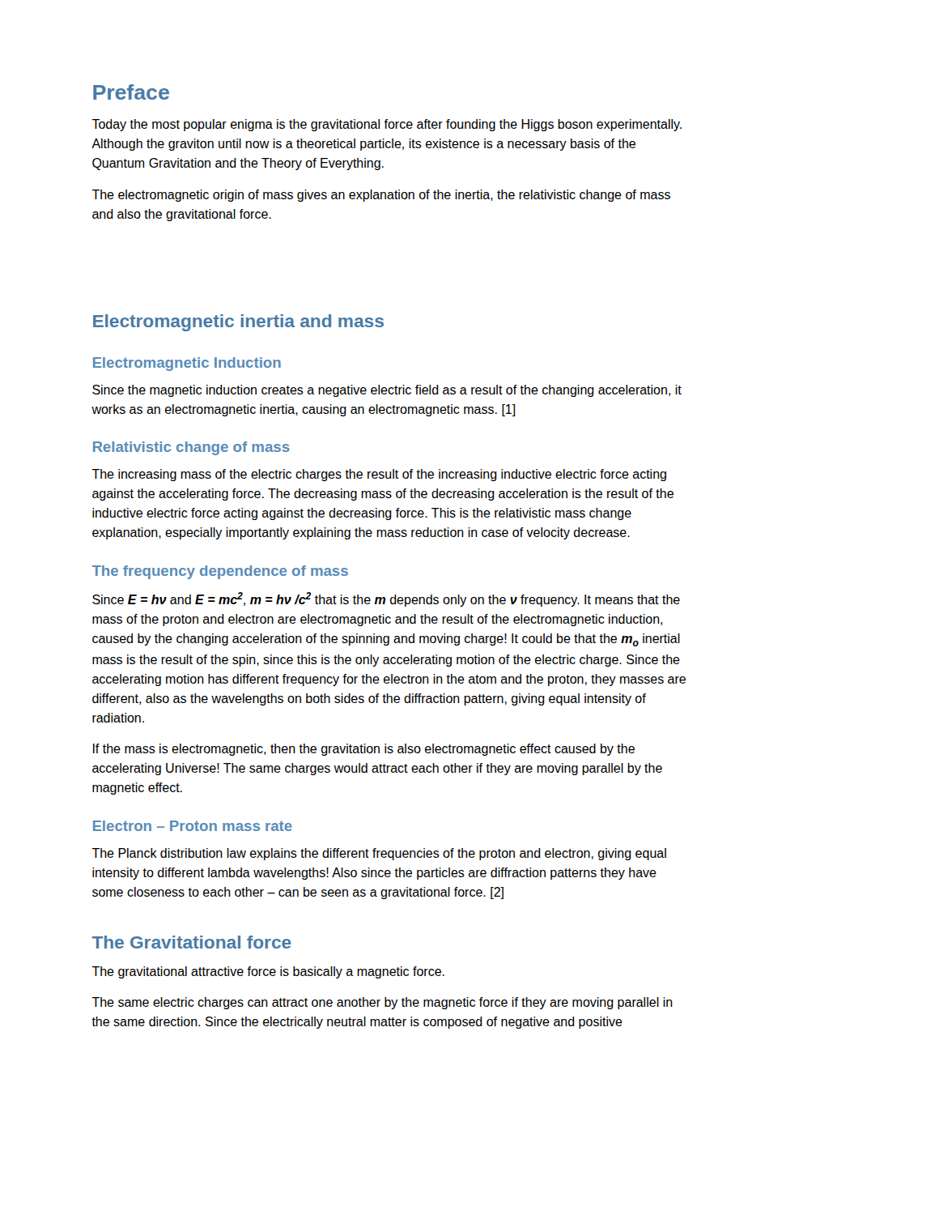Preface
Today the most popular enigma is the gravitational force after founding the Higgs boson experimentally. Although the graviton until now is a theoretical particle, its existence is a necessary basis of the Quantum Gravitation and the Theory of Everything.
The electromagnetic origin of mass gives an explanation of the inertia, the relativistic change of mass and also the gravitational force.
Electromagnetic inertia and mass
Electromagnetic Induction
Since the magnetic induction creates a negative electric field as a result of the changing acceleration, it works as an electromagnetic inertia, causing an electromagnetic mass. [1]
Relativistic change of mass
The increasing mass of the electric charges the result of the increasing inductive electric force acting against the accelerating force. The decreasing mass of the decreasing acceleration is the result of the inductive electric force acting against the decreasing force. This is the relativistic mass change explanation, especially importantly explaining the mass reduction in case of velocity decrease.
The frequency dependence of mass
Since E = hν and E = mc2, m = hν /c2 that is the m depends only on the ν frequency. It means that the mass of the proton and electron are electromagnetic and the result of the electromagnetic induction, caused by the changing acceleration of the spinning and moving charge! It could be that the mo inertial mass is the result of the spin, since this is the only accelerating motion of the electric charge. Since the accelerating motion has different frequency for the electron in the atom and the proton, they masses are different, also as the wavelengths on both sides of the diffraction pattern, giving equal intensity of radiation.
If the mass is electromagnetic, then the gravitation is also electromagnetic effect caused by the accelerating Universe! The same charges would attract each other if they are moving parallel by the magnetic effect.
Electron – Proton mass rate
The Planck distribution law explains the different frequencies of the proton and electron, giving equal intensity to different lambda wavelengths! Also since the particles are diffraction patterns they have some closeness to each other – can be seen as a gravitational force. [2]
The Gravitational force
The gravitational attractive force is basically a magnetic force.
The same electric charges can attract one another by the magnetic force if they are moving parallel in the same direction. Since the electrically neutral matter is composed of negative and positive